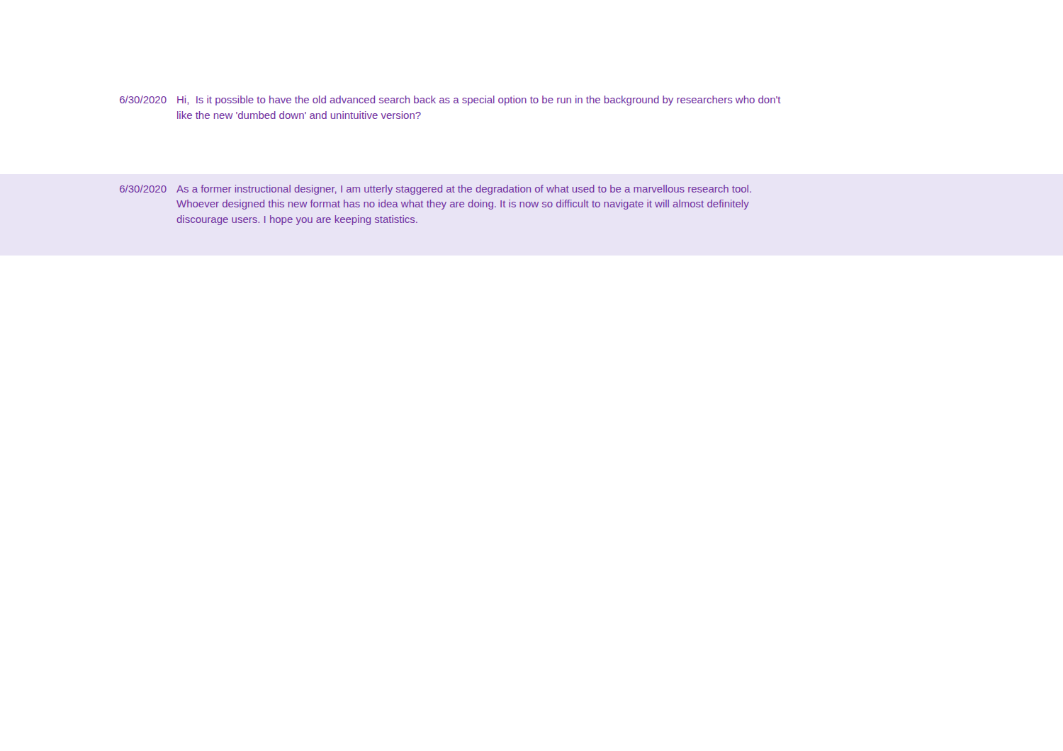| | 6/30/2020 | | Hi, Is it possible to have the old advanced search back as a special option to be run in the background by researchers who don't like the new 'dumbed down' and unintuitive version? | |
| | 6/30/2020 | | As a former instructional designer, I am utterly staggered at the degradation of what used to be a marvellous research tool. Whoever designed this new format has no idea what they are doing. It is now so difficult to navigate it will almost definitely discourage users. I hope you are keeping statistics. | |